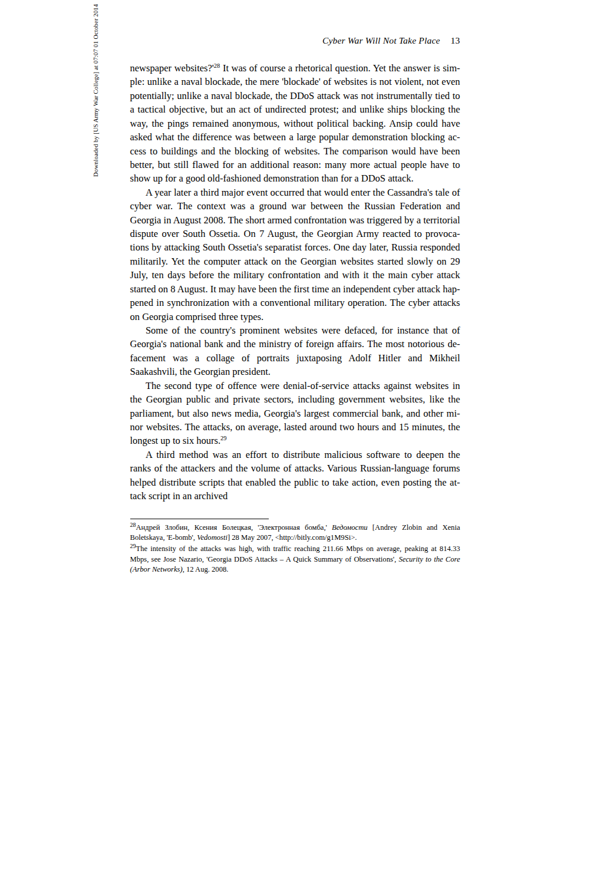Downloaded by [US Army War College] at 07:07 01 October 2014
Cyber War Will Not Take Place 13
newspaper websites?'28 It was of course a rhetorical question. Yet the answer is simple: unlike a naval blockade, the mere 'blockade' of websites is not violent, not even potentially; unlike a naval blockade, the DDoS attack was not instrumentally tied to a tactical objective, but an act of undirected protest; and unlike ships blocking the way, the pings remained anonymous, without political backing. Ansip could have asked what the difference was between a large popular demonstration blocking access to buildings and the blocking of websites. The comparison would have been better, but still flawed for an additional reason: many more actual people have to show up for a good old-fashioned demonstration than for a DDoS attack.
A year later a third major event occurred that would enter the Cassandra's tale of cyber war. The context was a ground war between the Russian Federation and Georgia in August 2008. The short armed confrontation was triggered by a territorial dispute over South Ossetia. On 7 August, the Georgian Army reacted to provocations by attacking South Ossetia's separatist forces. One day later, Russia responded militarily. Yet the computer attack on the Georgian websites started slowly on 29 July, ten days before the military confrontation and with it the main cyber attack started on 8 August. It may have been the first time an independent cyber attack happened in synchronization with a conventional military operation. The cyber attacks on Georgia comprised three types.
Some of the country's prominent websites were defaced, for instance that of Georgia's national bank and the ministry of foreign affairs. The most notorious defacement was a collage of portraits juxtaposing Adolf Hitler and Mikheil Saakashvili, the Georgian president.
The second type of offence were denial-of-service attacks against websites in the Georgian public and private sectors, including government websites, like the parliament, but also news media, Georgia's largest commercial bank, and other minor websites. The attacks, on average, lasted around two hours and 15 minutes, the longest up to six hours.29
A third method was an effort to distribute malicious software to deepen the ranks of the attackers and the volume of attacks. Various Russian-language forums helped distribute scripts that enabled the public to take action, even posting the attack script in an archived
28Андрей Злобин, Ксения Болецкая, 'Электронная бомба,' Ведомости [Andrey Zlobin and Xenia Boletskaya, 'E-bomb', Vedomosti] 28 May 2007, <http://bitly.com/g1M9Si>.
29The intensity of the attacks was high, with traffic reaching 211.66 Mbps on average, peaking at 814.33 Mbps, see Jose Nazario, 'Georgia DDoS Attacks – A Quick Summary of Observations', Security to the Core (Arbor Networks), 12 Aug. 2008.